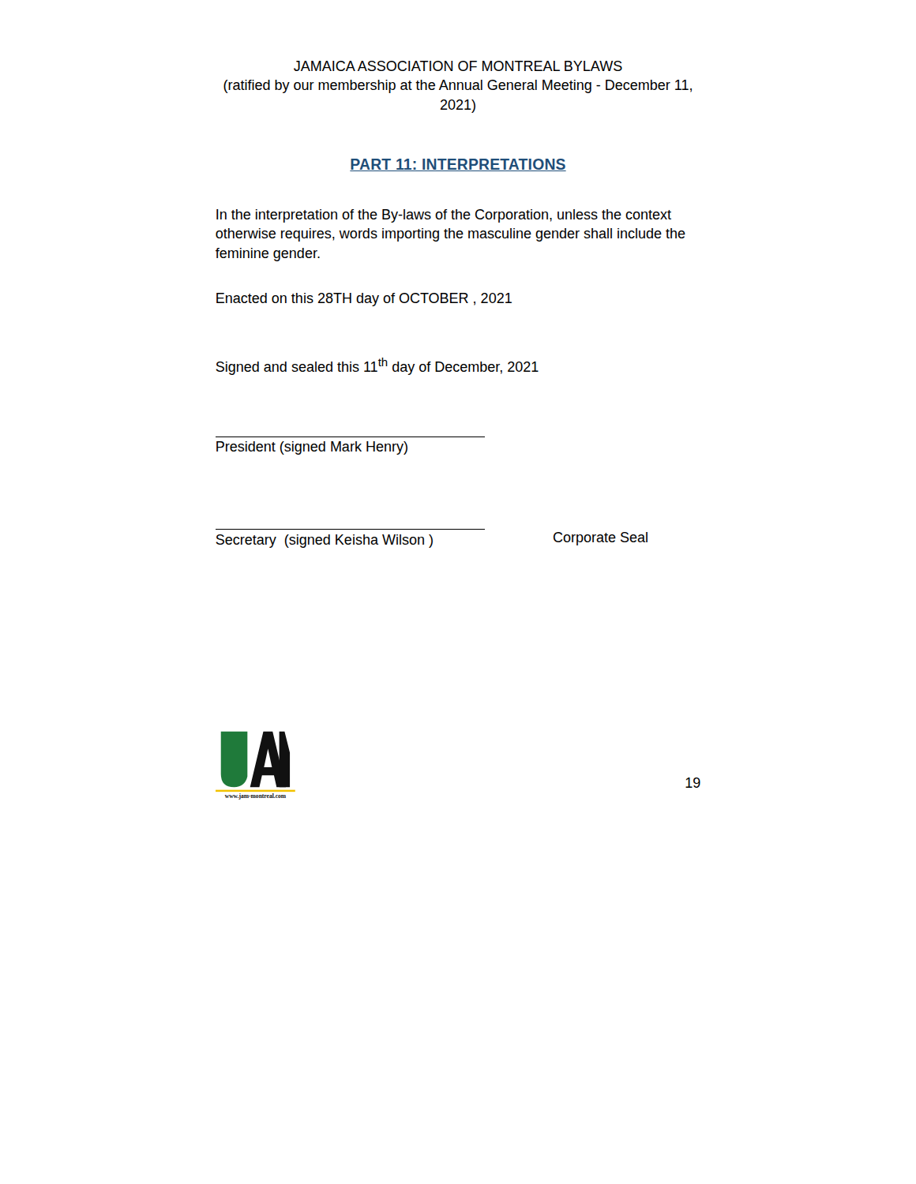JAMAICA ASSOCIATION OF MONTREAL BYLAWS
(ratified by our membership at the Annual General Meeting - December 11, 2021)
PART 11: INTERPRETATIONS
In the interpretation of the By-laws of the Corporation, unless the context otherwise requires, words importing the masculine gender shall include the feminine gender.
Enacted on this 28TH day of OCTOBER , 2021
Signed and sealed this 11th day of December, 2021
President (signed Mark Henry)
Secretary (signed Keisha Wilson )
Corporate Seal
www.jam-montreal.com
19